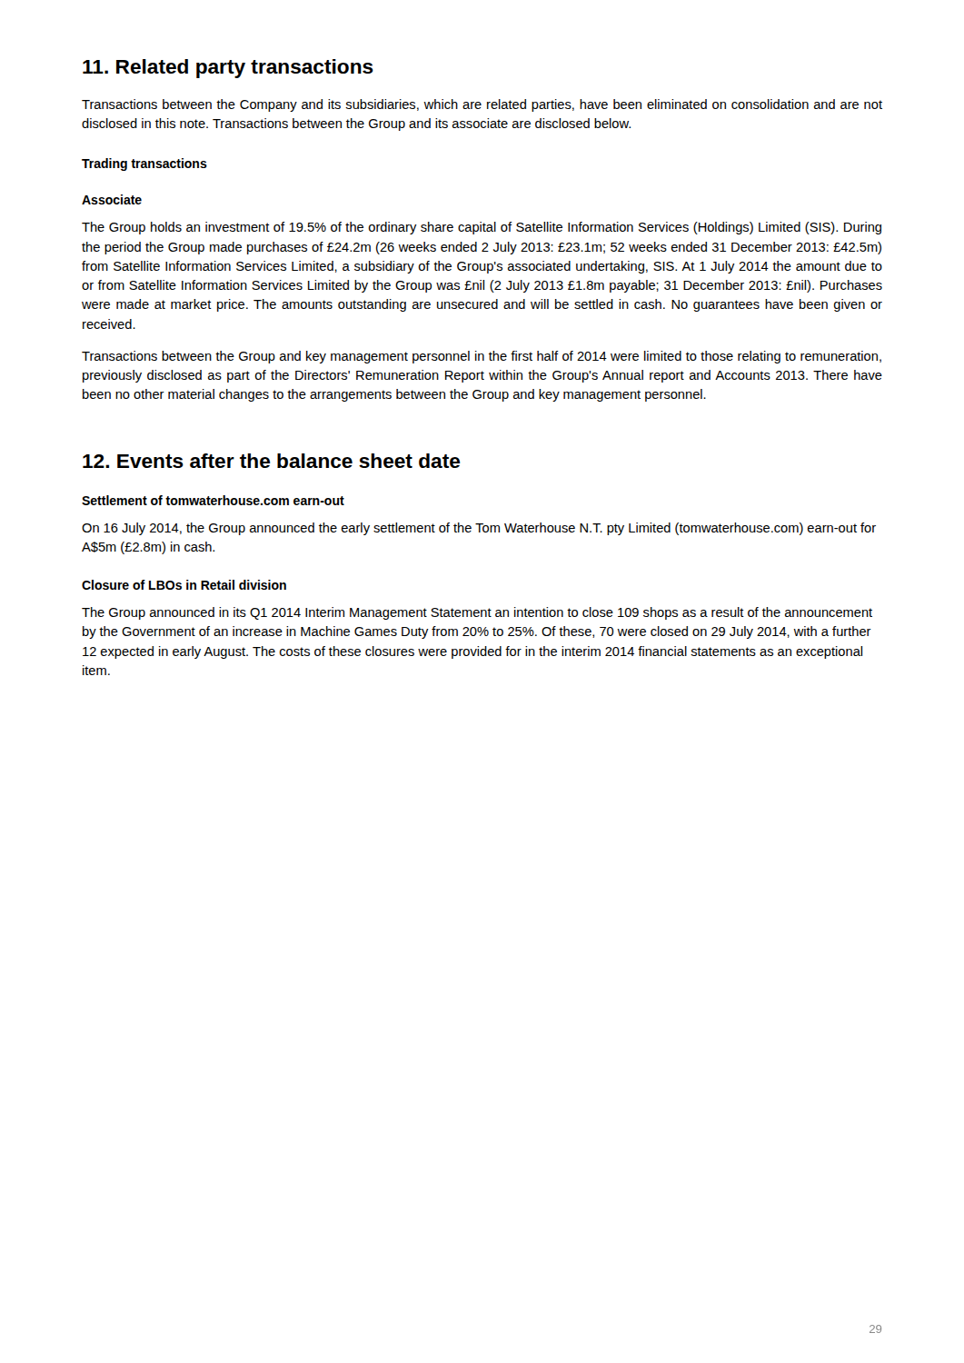11. Related party transactions
Transactions between the Company and its subsidiaries, which are related parties, have been eliminated on consolidation and are not disclosed in this note. Transactions between the Group and its associate are disclosed below.
Trading transactions
Associate
The Group holds an investment of 19.5% of the ordinary share capital of Satellite Information Services (Holdings) Limited (SIS). During the period the Group made purchases of £24.2m (26 weeks ended 2 July 2013: £23.1m; 52 weeks ended 31 December 2013: £42.5m) from Satellite Information Services Limited, a subsidiary of the Group's associated undertaking, SIS. At 1 July 2014 the amount due to or from Satellite Information Services Limited by the Group was £nil (2 July 2013 £1.8m payable; 31 December 2013: £nil). Purchases were made at market price. The amounts outstanding are unsecured and will be settled in cash. No guarantees have been given or received.
Transactions between the Group and key management personnel in the first half of 2014 were limited to those relating to remuneration, previously disclosed as part of the Directors' Remuneration Report within the Group's Annual report and Accounts 2013. There have been no other material changes to the arrangements between the Group and key management personnel.
12. Events after the balance sheet date
Settlement of tomwaterhouse.com earn-out
On 16 July 2014, the Group announced the early settlement of the Tom Waterhouse N.T. pty Limited (tomwaterhouse.com) earn-out for A$5m (£2.8m) in cash.
Closure of LBOs in Retail division
The Group announced in its Q1 2014 Interim Management Statement an intention to close 109 shops as a result of the announcement by the Government of an increase in Machine Games Duty from 20% to 25%. Of these, 70 were closed on 29 July 2014, with a further 12 expected in early August. The costs of these closures were provided for in the interim 2014 financial statements as an exceptional item.
29